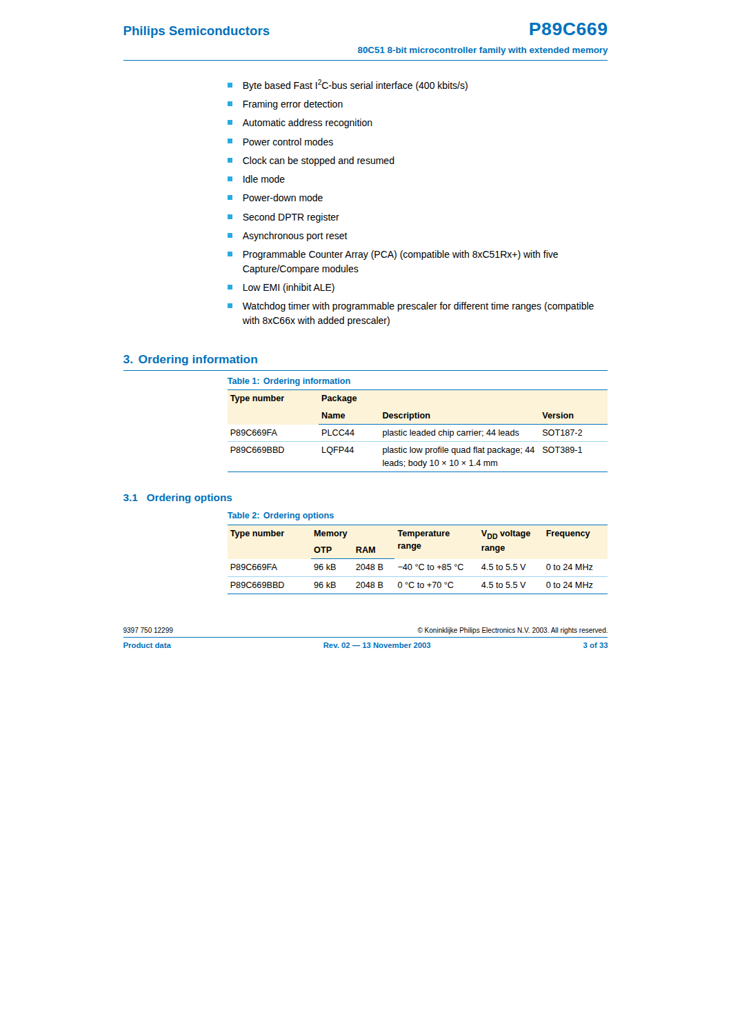Philips Semiconductors
P89C669
80C51 8-bit microcontroller family with extended memory
Byte based Fast I2C-bus serial interface (400 kbits/s)
Framing error detection
Automatic address recognition
Power control modes
Clock can be stopped and resumed
Idle mode
Power-down mode
Second DPTR register
Asynchronous port reset
Programmable Counter Array (PCA) (compatible with 8xC51Rx+) with five Capture/Compare modules
Low EMI (inhibit ALE)
Watchdog timer with programmable prescaler for different time ranges (compatible with 8xC66x with added prescaler)
3. Ordering information
Table 1: Ordering information
| Type number | Package |
| --- | --- |
| Name | Description | Version |
| P89C669FA | PLCC44 | plastic leaded chip carrier; 44 leads | SOT187-2 |
| P89C669BBD | LQFP44 | plastic low profile quad flat package; 44 leads; body 10 × 10 × 1.4 mm | SOT389-1 |
3.1 Ordering options
Table 2: Ordering options
| Type number | Memory | Temperature range | V DD voltage range | Frequency |
| --- | --- | --- | --- | --- |
| OTP | RAM |
| P89C669FA | 96 kB | 2048 B | −40 °C to +85 °C | 4.5 to 5.5 V | 0 to 24 MHz |
| P89C669BBD | 96 kB | 2048 B | 0 °C to +70 °C | 4.5 to 5.5 V | 0 to 24 MHz |
9397 750 12299
© Koninklijke Philips Electronics N.V. 2003. All rights reserved.
Product data
Rev. 02 — 13 November 2003
3 of 33